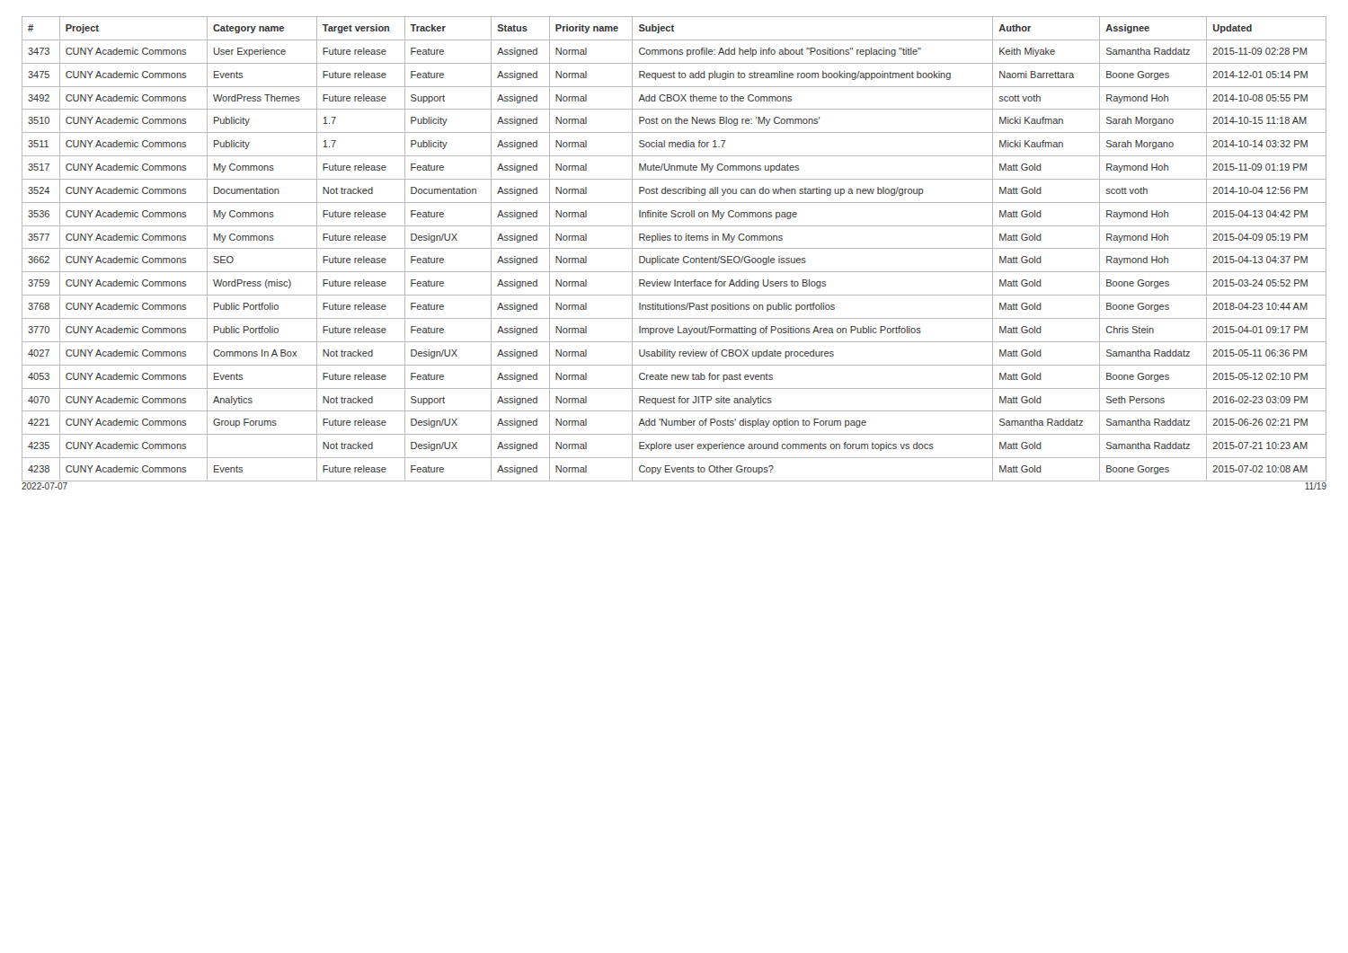| # | Project | Category name | Target version | Tracker | Status | Priority name | Subject | Author | Assignee | Updated |
| --- | --- | --- | --- | --- | --- | --- | --- | --- | --- | --- |
| 3473 | CUNY Academic Commons | User Experience | Future release | Feature | Assigned | Normal | Commons profile: Add help info about "Positions" replacing "title" | Keith Miyake | Samantha Raddatz | 2015-11-09 02:28 PM |
| 3475 | CUNY Academic Commons | Events | Future release | Feature | Assigned | Normal | Request to add plugin to streamline room booking/appointment booking | Naomi Barrettara | Boone Gorges | 2014-12-01 05:14 PM |
| 3492 | CUNY Academic Commons | WordPress Themes | Future release | Support | Assigned | Normal | Add CBOX theme to the Commons | scott voth | Raymond Hoh | 2014-10-08 05:55 PM |
| 3510 | CUNY Academic Commons | Publicity | 1.7 | Publicity | Assigned | Normal | Post on the News Blog re: 'My Commons' | Micki Kaufman | Sarah Morgano | 2014-10-15 11:18 AM |
| 3511 | CUNY Academic Commons | Publicity | 1.7 | Publicity | Assigned | Normal | Social media for 1.7 | Micki Kaufman | Sarah Morgano | 2014-10-14 03:32 PM |
| 3517 | CUNY Academic Commons | My Commons | Future release | Feature | Assigned | Normal | Mute/Unmute My Commons updates | Matt Gold | Raymond Hoh | 2015-11-09 01:19 PM |
| 3524 | CUNY Academic Commons | Documentation | Not tracked | Documentation | Assigned | Normal | Post describing all you can do when starting up a new blog/group | Matt Gold | scott voth | 2014-10-04 12:56 PM |
| 3536 | CUNY Academic Commons | My Commons | Future release | Feature | Assigned | Normal | Infinite Scroll on My Commons page | Matt Gold | Raymond Hoh | 2015-04-13 04:42 PM |
| 3577 | CUNY Academic Commons | My Commons | Future release | Design/UX | Assigned | Normal | Replies to items in My Commons | Matt Gold | Raymond Hoh | 2015-04-09 05:19 PM |
| 3662 | CUNY Academic Commons | SEO | Future release | Feature | Assigned | Normal | Duplicate Content/SEO/Google issues | Matt Gold | Raymond Hoh | 2015-04-13 04:37 PM |
| 3759 | CUNY Academic Commons | WordPress (misc) | Future release | Feature | Assigned | Normal | Review Interface for Adding Users to Blogs | Matt Gold | Boone Gorges | 2015-03-24 05:52 PM |
| 3768 | CUNY Academic Commons | Public Portfolio | Future release | Feature | Assigned | Normal | Institutions/Past positions on public portfolios | Matt Gold | Boone Gorges | 2018-04-23 10:44 AM |
| 3770 | CUNY Academic Commons | Public Portfolio | Future release | Feature | Assigned | Normal | Improve Layout/Formatting of Positions Area on Public Portfolios | Matt Gold | Chris Stein | 2015-04-01 09:17 PM |
| 4027 | CUNY Academic Commons | Commons In A Box | Not tracked | Design/UX | Assigned | Normal | Usability review of CBOX update procedures | Matt Gold | Samantha Raddatz | 2015-05-11 06:36 PM |
| 4053 | CUNY Academic Commons | Events | Future release | Feature | Assigned | Normal | Create new tab for past events | Matt Gold | Boone Gorges | 2015-05-12 02:10 PM |
| 4070 | CUNY Academic Commons | Analytics | Not tracked | Support | Assigned | Normal | Request for JITP site analytics | Matt Gold | Seth Persons | 2016-02-23 03:09 PM |
| 4221 | CUNY Academic Commons | Group Forums | Future release | Design/UX | Assigned | Normal | Add 'Number of Posts' display option to Forum page | Samantha Raddatz | Samantha Raddatz | 2015-06-26 02:21 PM |
| 4235 | CUNY Academic Commons | | Not tracked | Design/UX | Assigned | Normal | Explore user experience around comments on forum topics vs docs | Matt Gold | Samantha Raddatz | 2015-07-21 10:23 AM |
| 4238 | CUNY Academic Commons | Events | Future release | Feature | Assigned | Normal | Copy Events to Other Groups? | Matt Gold | Boone Gorges | 2015-07-02 10:08 AM |
2022-07-07
11/19